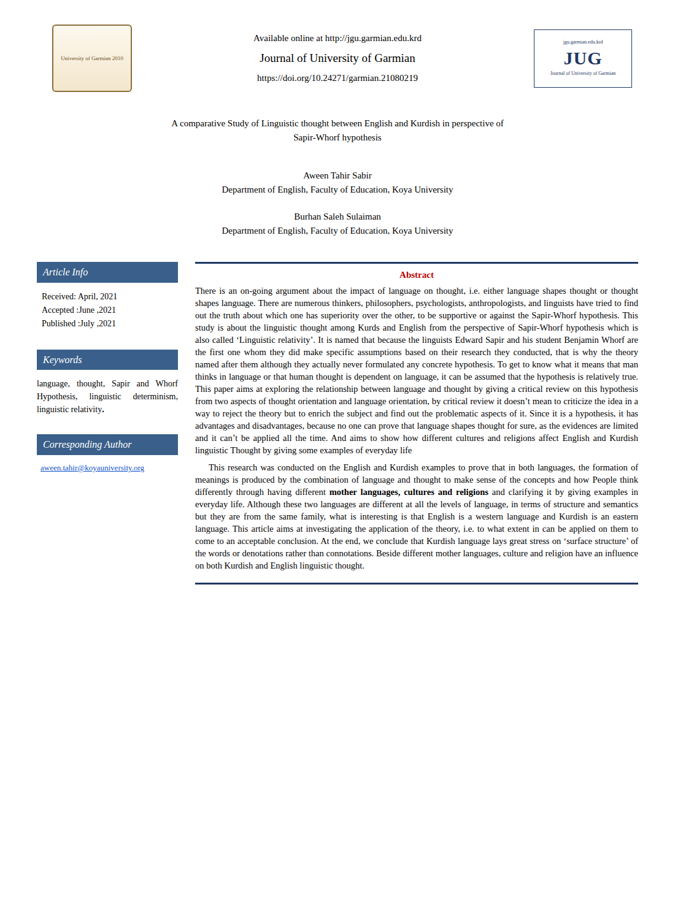University of Garmian 2010
Available online at http://jgu.garmian.edu.krd
Journal of University of Garmian
https://doi.org/10.24271/garmian.21080219
jgu.garmian.edu.krd
JUG
Journal of University of Garmian
A comparative Study of Linguistic thought between English and Kurdish in perspective of
Sapir-Whorf hypothesis
Aween Tahir Sabir
Department of English, Faculty of Education, Koya University
Burhan Saleh Sulaiman
Department of English, Faculty of Education, Koya University
Article Info
Received: April, 2021
Accepted :June ,2021
Published :July ,2021
Keywords
language, thought, Sapir and Whorf Hypothesis, linguistic determinism, linguistic relativity.
Corresponding Author
aween.tahir@koyauniversity.org
Abstract
There is an on-going argument about the impact of language on thought, i.e. either language shapes thought or thought shapes language. There are numerous thinkers, philosophers, psychologists, anthropologists, and linguists have tried to find out the truth about which one has superiority over the other, to be supportive or against the Sapir-Whorf hypothesis. This study is about the linguistic thought among Kurds and English from the perspective of Sapir-Whorf hypothesis which is also called ‘Linguistic relativity’. It is named that because the linguists Edward Sapir and his student Benjamin Whorf are the first one whom they did make specific assumptions based on their research they conducted, that is why the theory named after them although they actually never formulated any concrete hypothesis. To get to know what it means that man thinks in language or that human thought is dependent on language, it can be assumed that the hypothesis is relatively true. This paper aims at exploring the relationship between language and thought by giving a critical review on this hypothesis from two aspects of thought orientation and language orientation, by critical review it doesn’t mean to criticize the idea in a way to reject the theory but to enrich the subject and find out the problematic aspects of it. Since it is a hypothesis, it has advantages and disadvantages, because no one can prove that language shapes thought for sure, as the evidences are limited and it can’t be applied all the time. And aims to show how different cultures and religions affect English and Kurdish linguistic Thought by giving some examples of everyday life
This research was conducted on the English and Kurdish examples to prove that in both languages, the formation of meanings is produced by the combination of language and thought to make sense of the concepts and how People think differently through having different mother languages, cultures and religions and clarifying it by giving examples in everyday life. Although these two languages are different at all the levels of language, in terms of structure and semantics but they are from the same family, what is interesting is that English is a western language and Kurdish is an eastern language. This article aims at investigating the application of the theory, i.e. to what extent in can be applied on them to come to an acceptable conclusion. At the end, we conclude that Kurdish language lays great stress on ‘surface structure’ of the words or denotations rather than connotations. Beside different mother languages, culture and religion have an influence on both Kurdish and English linguistic thought.